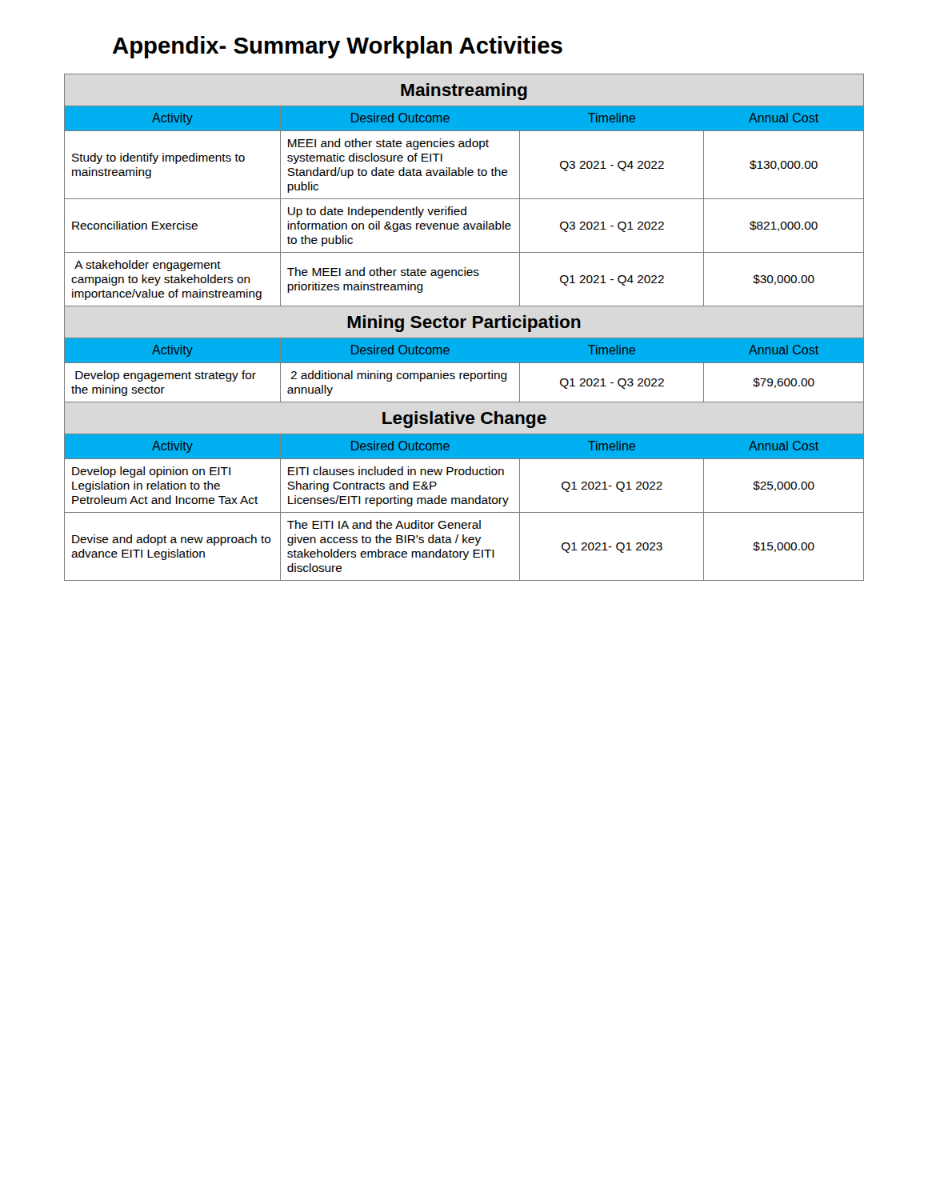Appendix- Summary Workplan Activities
| Mainstreaming |
| Activity | Desired Outcome | Timeline | Annual Cost |
| Study to identify impediments to mainstreaming | MEEI and other state agencies adopt systematic disclosure of EITI Standard/up to date data available to the public | Q3 2021 - Q4 2022 | $130,000.00 |
| Reconciliation Exercise | Up to date Independently verified information on oil &gas revenue available to the public | Q3 2021 - Q1 2022 | $821,000.00 |
| A stakeholder engagement campaign to key stakeholders on importance/value of mainstreaming | The MEEI and other state agencies prioritizes mainstreaming | Q1 2021 - Q4 2022 | $30,000.00 |
| Mining Sector Participation |
| Activity | Desired Outcome | Timeline | Annual Cost |
| Develop engagement strategy for the mining sector | 2 additional mining companies reporting annually | Q1 2021 - Q3 2022 | $79,600.00 |
| Legislative Change |
| Activity | Desired Outcome | Timeline | Annual Cost |
| Develop legal opinion on EITI Legislation in relation to the Petroleum Act and Income Tax Act | EITI clauses included in new Production Sharing Contracts and E&P Licenses/EITI reporting made mandatory | Q1 2021- Q1 2022 | $25,000.00 |
| Devise and adopt a new approach to advance EITI Legislation | The EITI IA and the Auditor General given access to the BIR's data / key stakeholders embrace mandatory EITI disclosure | Q1 2021- Q1 2023 | $15,000.00 |